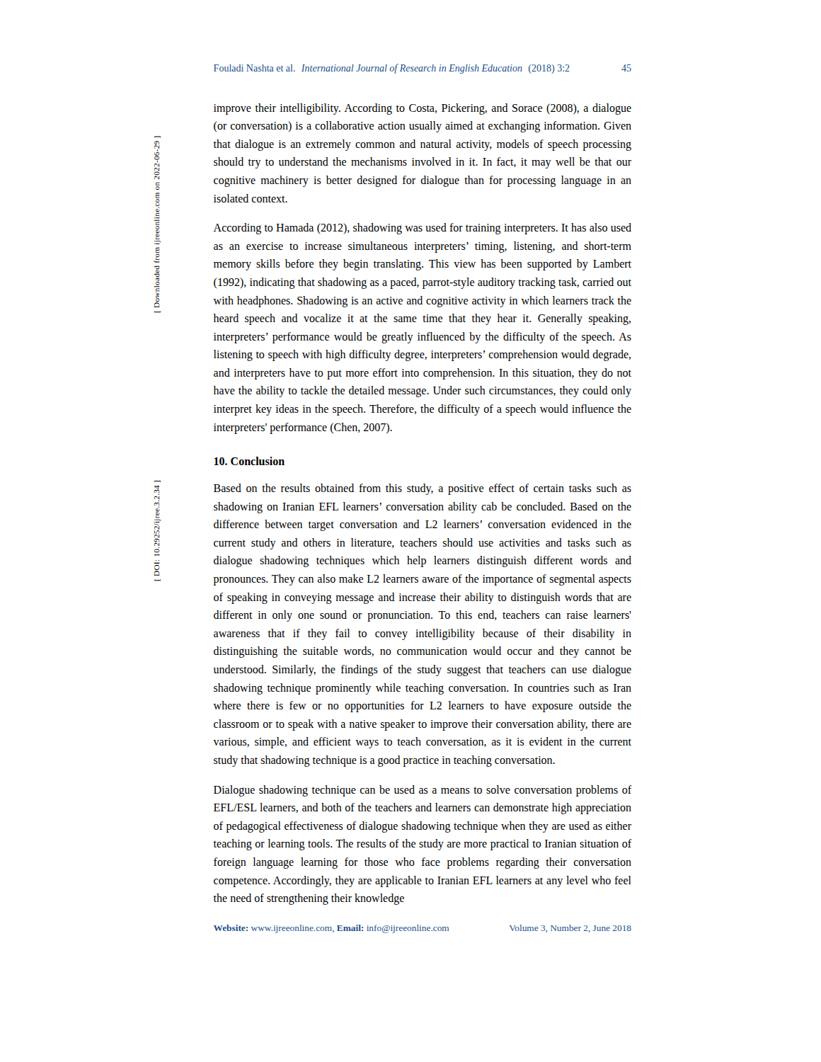Fouladi Nashta et al. International Journal of Research in English Education (2018) 3:2 45
[ Downloaded from ijreeonline.com on 2022-06-29 ]
[ DOI: 10.29252/ijree.3.2.34 ]
improve their intelligibility. According to Costa, Pickering, and Sorace (2008), a dialogue (or conversation) is a collaborative action usually aimed at exchanging information. Given that dialogue is an extremely common and natural activity, models of speech processing should try to understand the mechanisms involved in it. In fact, it may well be that our cognitive machinery is better designed for dialogue than for processing language in an isolated context.
According to Hamada (2012), shadowing was used for training interpreters. It has also used as an exercise to increase simultaneous interpreters’ timing, listening, and short-term memory skills before they begin translating. This view has been supported by Lambert (1992), indicating that shadowing as a paced, parrot-style auditory tracking task, carried out with headphones. Shadowing is an active and cognitive activity in which learners track the heard speech and vocalize it at the same time that they hear it. Generally speaking, interpreters’ performance would be greatly influenced by the difficulty of the speech. As listening to speech with high difficulty degree, interpreters’ comprehension would degrade, and interpreters have to put more effort into comprehension. In this situation, they do not have the ability to tackle the detailed message. Under such circumstances, they could only interpret key ideas in the speech. Therefore, the difficulty of a speech would influence the interpreters' performance (Chen, 2007).
10. Conclusion
Based on the results obtained from this study, a positive effect of certain tasks such as shadowing on Iranian EFL learners’ conversation ability cab be concluded. Based on the difference between target conversation and L2 learners’ conversation evidenced in the current study and others in literature, teachers should use activities and tasks such as dialogue shadowing techniques which help learners distinguish different words and pronounces. They can also make L2 learners aware of the importance of segmental aspects of speaking in conveying message and increase their ability to distinguish words that are different in only one sound or pronunciation. To this end, teachers can raise learners' awareness that if they fail to convey intelligibility because of their disability in distinguishing the suitable words, no communication would occur and they cannot be understood. Similarly, the findings of the study suggest that teachers can use dialogue shadowing technique prominently while teaching conversation. In countries such as Iran where there is few or no opportunities for L2 learners to have exposure outside the classroom or to speak with a native speaker to improve their conversation ability, there are various, simple, and efficient ways to teach conversation, as it is evident in the current study that shadowing technique is a good practice in teaching conversation.
Dialogue shadowing technique can be used as a means to solve conversation problems of EFL/ESL learners, and both of the teachers and learners can demonstrate high appreciation of pedagogical effectiveness of dialogue shadowing technique when they are used as either teaching or learning tools. The results of the study are more practical to Iranian situation of foreign language learning for those who face problems regarding their conversation competence. Accordingly, they are applicable to Iranian EFL learners at any level who feel the need of strengthening their knowledge
Website: www.ijreeonline.com, Email: info@ijreeonline.com Volume 3, Number 2, June 2018